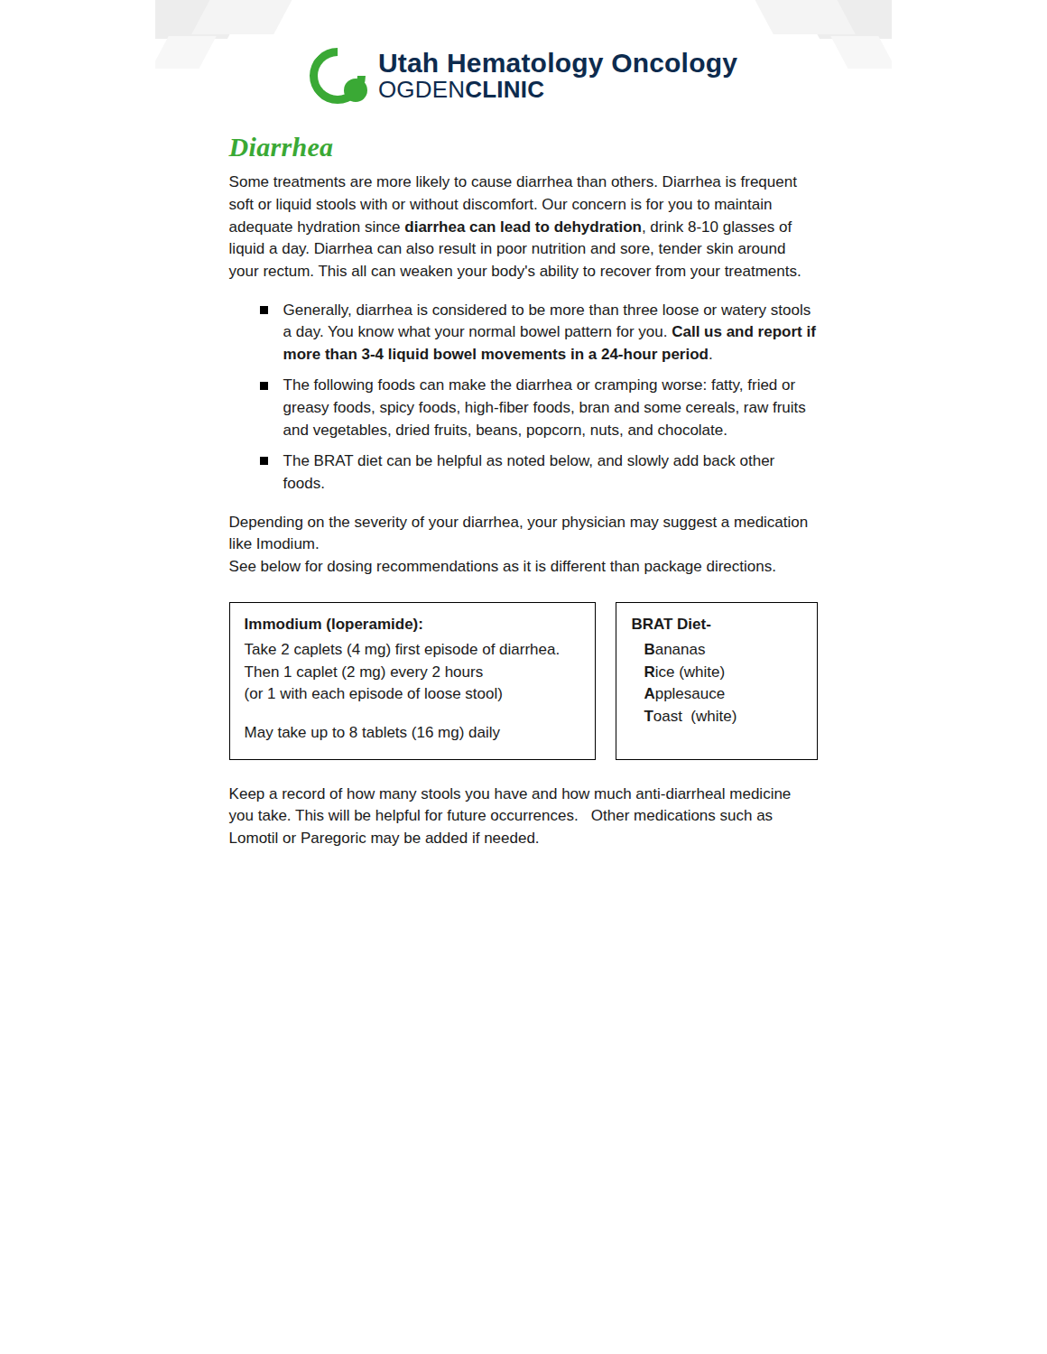Utah Hematology Oncology
OGDENCLINIC
Diarrhea
Some treatments are more likely to cause diarrhea than others. Diarrhea is frequent soft or liquid stools with or without discomfort. Our concern is for you to maintain adequate hydration since diarrhea can lead to dehydration, drink 8-10 glasses of liquid a day. Diarrhea can also result in poor nutrition and sore, tender skin around your rectum. This all can weaken your body's ability to recover from your treatments.
Generally, diarrhea is considered to be more than three loose or watery stools a day. You know what your normal bowel pattern for you. Call us and report if more than 3-4 liquid bowel movements in a 24-hour period.
The following foods can make the diarrhea or cramping worse: fatty, fried or greasy foods, spicy foods, high-fiber foods, bran and some cereals, raw fruits and vegetables, dried fruits, beans, popcorn, nuts, and chocolate.
The BRAT diet can be helpful as noted below, and slowly add back other foods.
Depending on the severity of your diarrhea, your physician may suggest a medication like Imodium.
See below for dosing recommendations as it is different than package directions.
Immodium (loperamide):
Take 2 caplets (4 mg) first episode of diarrhea.
Then 1 caplet (2 mg) every 2 hours
(or 1 with each episode of loose stool)
May take up to 8 tablets (16 mg) daily
BRAT Diet-
Bananas
Rice (white)
Applesauce
Toast (white)
Keep a record of how many stools you have and how much anti-diarrheal medicine you take. This will be helpful for future occurrences. Other medications such as Lomotil or Paregoric may be added if needed.